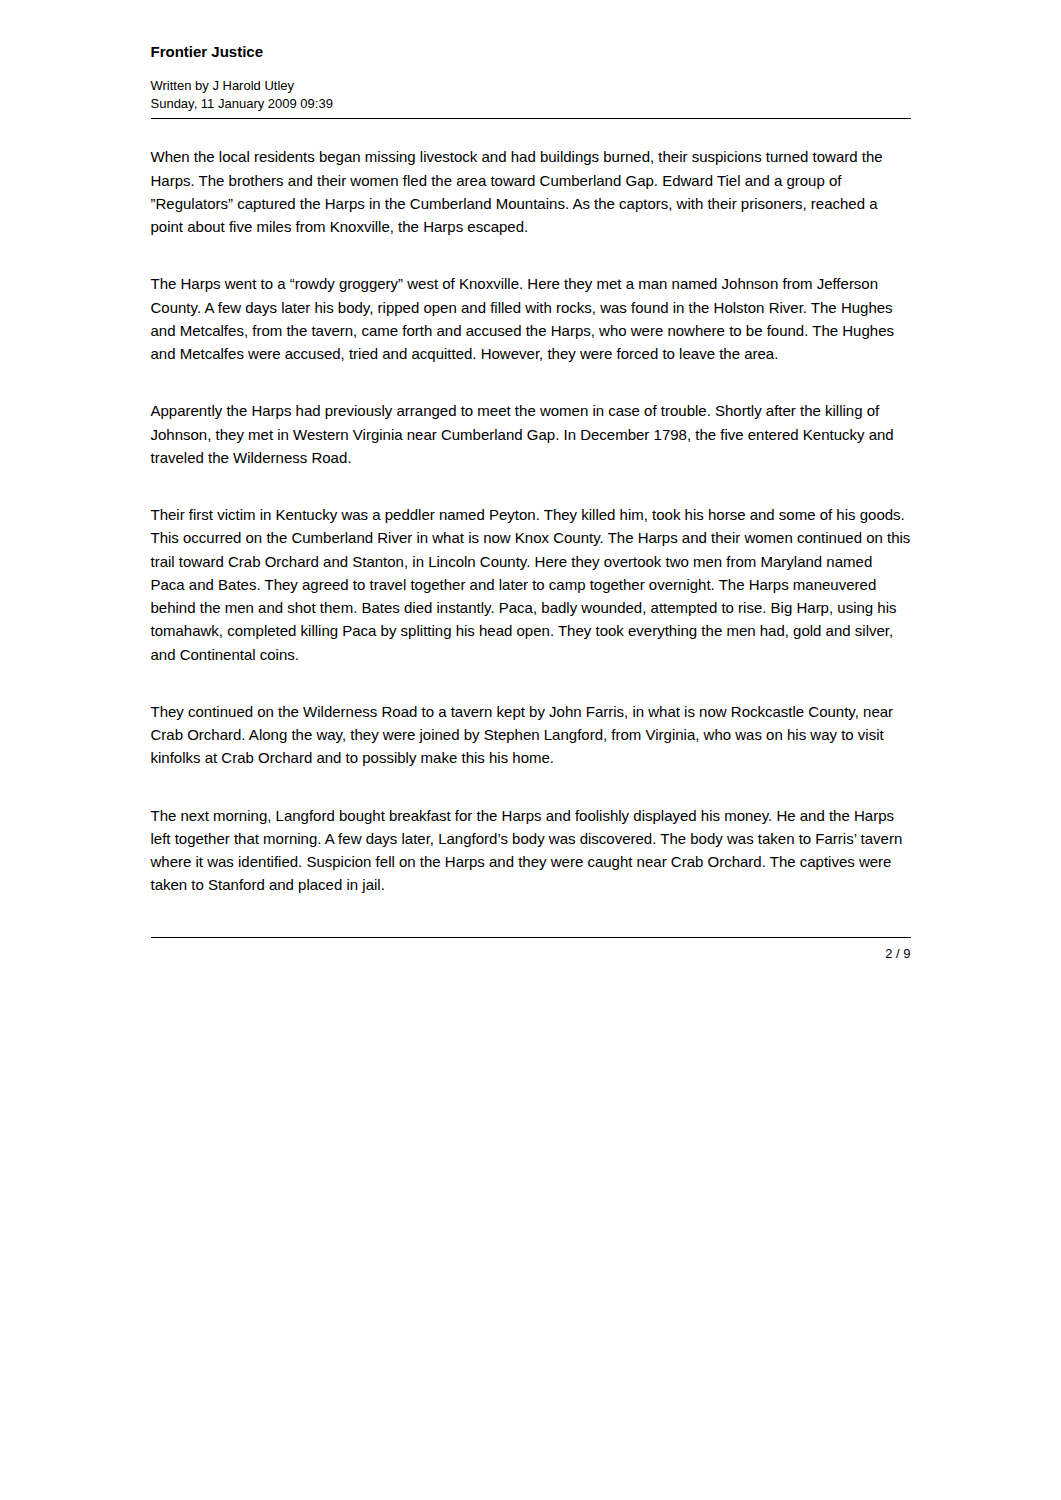Frontier Justice
Written by J Harold Utley
Sunday, 11 January 2009 09:39
When the local residents began missing livestock and had buildings burned, their suspicions turned toward the Harps. The brothers and their women fled the area toward Cumberland Gap. Edward Tiel and a group of ”Regulators” captured the Harps in the Cumberland Mountains. As the captors, with their prisoners, reached a point about five miles from Knoxville, the Harps escaped.
The Harps went to a “rowdy groggery” west of Knoxville. Here they met a man named Johnson from Jefferson County. A few days later his body, ripped open and filled with rocks, was found in the Holston River. The Hughes and Metcalfes, from the tavern, came forth and accused the Harps, who were nowhere to be found. The Hughes and Metcalfes were accused, tried and acquitted. However, they were forced to leave the area.
Apparently the Harps had previously arranged to meet the women in case of trouble. Shortly after the killing of Johnson, they met in Western Virginia near Cumberland Gap. In December 1798, the five entered Kentucky and traveled the Wilderness Road.
Their first victim in Kentucky was a peddler named Peyton. They killed him, took his horse and some of his goods. This occurred on the Cumberland River in what is now Knox County. The Harps and their women continued on this trail toward Crab Orchard and Stanton, in Lincoln County. Here they overtook two men from Maryland named Paca and Bates. They agreed to travel together and later to camp together overnight. The Harps maneuvered behind the men and shot them. Bates died instantly. Paca, badly wounded, attempted to rise. Big Harp, using his tomahawk, completed killing Paca by splitting his head open. They took everything the men had, gold and silver, and Continental coins.
They continued on the Wilderness Road to a tavern kept by John Farris, in what is now Rockcastle County, near Crab Orchard. Along the way, they were joined by Stephen Langford, from Virginia, who was on his way to visit kinfolks at Crab Orchard and to possibly make this his home.
The next morning, Langford bought breakfast for the Harps and foolishly displayed his money. He and the Harps left together that morning. A few days later, Langford’s body was discovered. The body was taken to Farris’ tavern where it was identified. Suspicion fell on the Harps and they were caught near Crab Orchard. The captives were taken to Stanford and placed in jail.
2 / 9